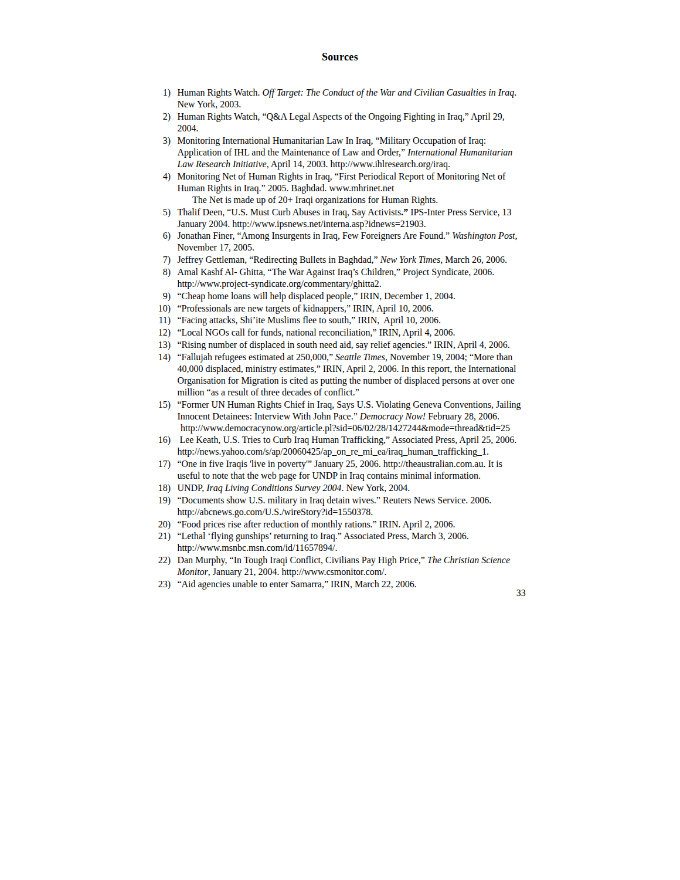Sources
1) Human Rights Watch. Off Target: The Conduct of the War and Civilian Casualties in Iraq. New York, 2003.
2) Human Rights Watch, “Q&A Legal Aspects of the Ongoing Fighting in Iraq,” April 29, 2004.
3) Monitoring International Humanitarian Law In Iraq, “Military Occupation of Iraq: Application of IHL and the Maintenance of Law and Order,” International Humanitarian Law Research Initiative, April 14, 2003. http://www.ihlresearch.org/iraq.
4) Monitoring Net of Human Rights in Iraq, “First Periodical Report of Monitoring Net of Human Rights in Iraq.” 2005. Baghdad. www.mhrinet.net The Net is made up of 20+ Iraqi organizations for Human Rights.
5) Thalif Deen, “U.S. Must Curb Abuses in Iraq, Say Activists.” IPS-Inter Press Service, 13 January 2004. http://www.ipsnews.net/interna.asp?idnews=21903.
6) Jonathan Finer, “Among Insurgents in Iraq, Few Foreigners Are Found.” Washington Post, November 17, 2005.
7) Jeffrey Gettleman, “Redirecting Bullets in Baghdad,” New York Times, March 26, 2006.
8) Amal Kashf Al- Ghitta, “The War Against Iraq’s Children,” Project Syndicate, 2006. http://www.project-syndicate.org/commentary/ghitta2.
9)“Cheap home loans will help displaced people,” IRIN, December 1, 2004.
10)“Professionals are new targets of kidnappers,” IRIN, April 10, 2006.
11)“Facing attacks, Shi’ite Muslims flee to south,” IRIN, April 10, 2006.
12)“Local NGOs call for funds, national reconciliation,” IRIN, April 4, 2006.
13)“Rising number of displaced in south need aid, say relief agencies.” IRIN, April 4, 2006.
14)“Fallujah refugees estimated at 250,000,” Seattle Times, November 19, 2004; “More than 40,000 displaced, ministry estimates,” IRIN, April 2, 2006. In this report, the International Organisation for Migration is cited as putting the number of displaced persons at over one million “as a result of three decades of conflict.”
15)“Former UN Human Rights Chief in Iraq, Says U.S. Violating Geneva Conventions, Jailing Innocent Detainees: Interview With John Pace.” Democracy Now! February 28, 2006. http://www.democracynow.org/article.pl?sid=06/02/28/1427244&mode=thread&tid=25
16) Lee Keath, U.S. Tries to Curb Iraq Human Trafficking,” Associated Press, April 25, 2006. http://news.yahoo.com/s/ap/20060425/ap_on_re_mi_ea/iraq_human_trafficking_1.
17)“One in five Iraqis 'live in poverty'” January 25, 2006. http://theaustralian.com.au. It is useful to note that the web page for UNDP in Iraq contains minimal information.
18) UNDP, Iraq Living Conditions Survey 2004. New York, 2004.
19)“Documents show U.S. military in Iraq detain wives.” Reuters News Service. 2006. http://abcnews.go.com/U.S./wireStory?id=1550378.
20)“Food prices rise after reduction of monthly rations.” IRIN. April 2, 2006.
21)“Lethal ‘flying gunships’ returning to Iraq.” Associated Press, March 3, 2006. http://www.msnbc.msn.com/id/11657894/.
22) Dan Murphy, “In Tough Iraqi Conflict, Civilians Pay High Price,” The Christian Science Monitor, January 21, 2004. http://www.csmonitor.com/.
23)“Aid agencies unable to enter Samarra,” IRIN, March 22, 2006.
33